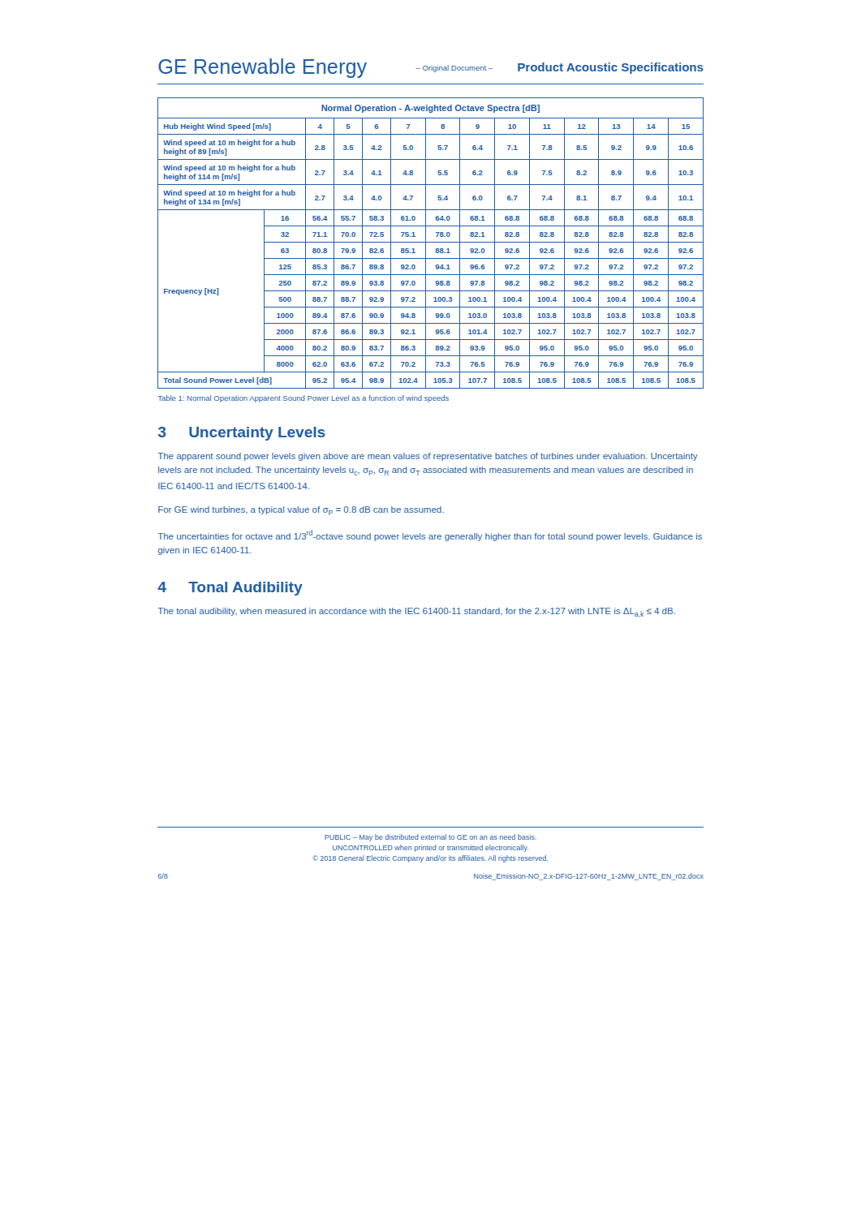GE Renewable Energy
– Original Document –
Product Acoustic Specifications
| Normal Operation - A-weighted Octave Spectra [dB] |
| --- |
| Hub Height Wind Speed [m/s] | 4 | 5 | 6 | 7 | 8 | 9 | 10 | 11 | 12 | 13 | 14 | 15 |
| Wind speed at 10 m height for a hub height of 89 [m/s] | 2.8 | 3.5 | 4.2 | 5.0 | 5.7 | 6.4 | 7.1 | 7.8 | 8.5 | 9.2 | 9.9 | 10.6 |
| Wind speed at 10 m height for a hub height of 114 m [m/s] | 2.7 | 3.4 | 4.1 | 4.8 | 5.5 | 6.2 | 6.9 | 7.5 | 8.2 | 8.9 | 9.6 | 10.3 |
| Wind speed at 10 m height for a hub height of 134 m [m/s] | 2.7 | 3.4 | 4.0 | 4.7 | 5.4 | 6.0 | 6.7 | 7.4 | 8.1 | 8.7 | 9.4 | 10.1 |
| Frequency [Hz] | 16 | 56.4 | 55.7 | 58.3 | 61.0 | 64.0 | 68.1 | 68.8 | 68.8 | 68.8 | 68.8 | 68.8 | 68.8 |
| 32 | 71.1 | 70.0 | 72.5 | 75.1 | 78.0 | 82.1 | 82.8 | 82.8 | 82.8 | 82.8 | 82.8 | 82.8 |
| 63 | 80.8 | 79.9 | 82.6 | 85.1 | 88.1 | 92.0 | 92.6 | 92.6 | 92.6 | 92.6 | 92.6 | 92.6 |
| 125 | 85.3 | 86.7 | 89.8 | 92.0 | 94.1 | 96.6 | 97.2 | 97.2 | 97.2 | 97.2 | 97.2 | 97.2 |
| 250 | 87.2 | 89.9 | 93.8 | 97.0 | 98.8 | 97.8 | 98.2 | 98.2 | 98.2 | 98.2 | 98.2 | 98.2 |
| 500 | 88.7 | 88.7 | 92.9 | 97.2 | 100.3 | 100.1 | 100.4 | 100.4 | 100.4 | 100.4 | 100.4 | 100.4 |
| 1000 | 89.4 | 87.6 | 90.9 | 94.8 | 99.0 | 103.0 | 103.8 | 103.8 | 103.8 | 103.8 | 103.8 | 103.8 |
| 2000 | 87.6 | 86.6 | 89.3 | 92.1 | 95.6 | 101.4 | 102.7 | 102.7 | 102.7 | 102.7 | 102.7 | 102.7 |
| 4000 | 80.2 | 80.9 | 83.7 | 86.3 | 89.2 | 93.9 | 95.0 | 95.0 | 95.0 | 95.0 | 95.0 | 95.0 |
| 8000 | 62.0 | 63.6 | 67.2 | 70.2 | 73.3 | 76.5 | 76.9 | 76.9 | 76.9 | 76.9 | 76.9 | 76.9 |
| Total Sound Power Level [dB] | 95.2 | 95.4 | 98.9 | 102.4 | 105.3 | 107.7 | 108.5 | 108.5 | 108.5 | 108.5 | 108.5 | 108.5 |
Table 1: Normal Operation Apparent Sound Power Level as a function of wind speeds
3 Uncertainty Levels
The apparent sound power levels given above are mean values of representative batches of turbines under evaluation. Uncertainty levels are not included. The uncertainty levels uc, σP, σR and σT associated with measurements and mean values are described in IEC 61400-11 and IEC/TS 61400-14.
For GE wind turbines, a typical value of σP = 0.8 dB can be assumed.
The uncertainties for octave and 1/3rd-octave sound power levels are generally higher than for total sound power levels. Guidance is given in IEC 61400-11.
4 Tonal Audibility
The tonal audibility, when measured in accordance with the IEC 61400-11 standard, for the 2.x-127 with LNTE is ΔLa,k ≤ 4 dB.
PUBLIC – May be distributed external to GE on an as need basis.
UNCONTROLLED when printed or transmitted electronically.
© 2018 General Electric Company and/or its affiliates. All rights reserved.
6/8
Noise_Emission-NO_2.x-DFIG-127-60Hz_1-2MW_LNTE_EN_r02.docx